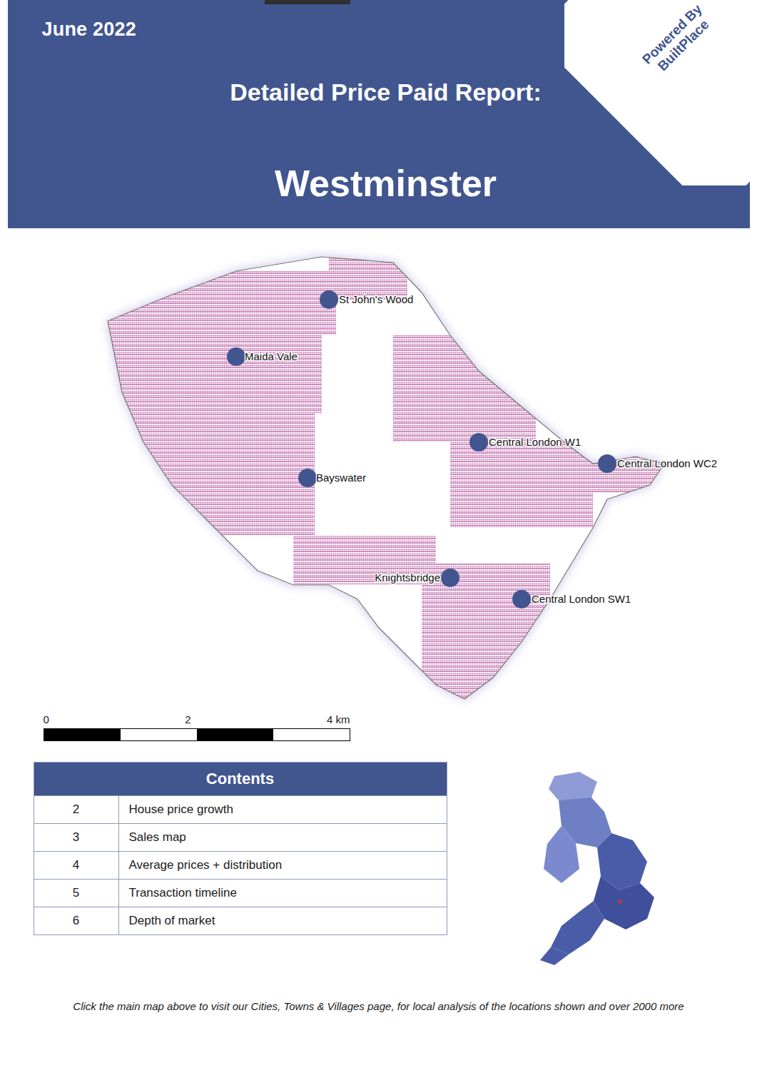June 2022
Detailed Price Paid Report:
Westminster
Powered By BuiltPlace
St John's Wood Maida Vale Central London W1 Central London WC2 Bayswater Knightsbridge Central London SW1
024 km
| Contents |
| --- |
| 2 | House price growth |
| 3 | Sales map |
| 4 | Average prices + distribution |
| 5 | Transaction timeline |
| 6 | Depth of market |
Click the main map above to visit our Cities, Towns & Villages page, for local analysis of the locations shown and over 2000 more